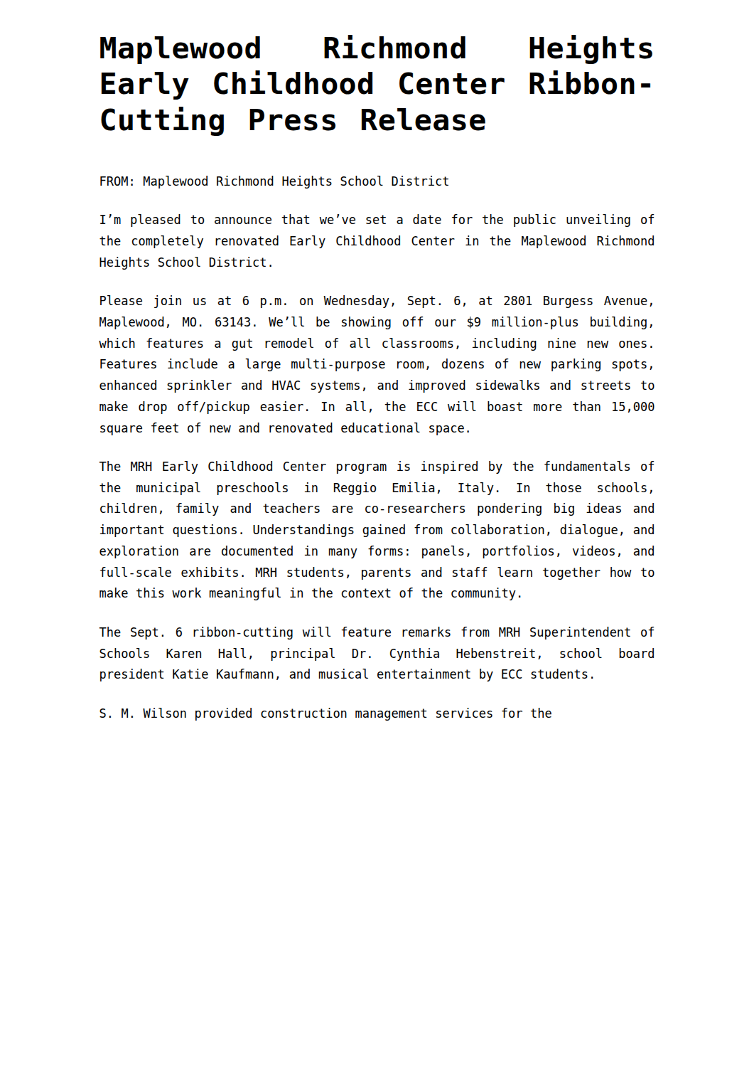Maplewood Richmond Heights Early Childhood Center Ribbon-Cutting Press Release
FROM: Maplewood Richmond Heights School District
I’m pleased to announce that we’ve set a date for the public unveiling of the completely renovated Early Childhood Center in the Maplewood Richmond Heights School District.
Please join us at 6 p.m. on Wednesday, Sept. 6, at 2801 Burgess Avenue, Maplewood, MO. 63143. We’ll be showing off our $9 million-plus building, which features a gut remodel of all classrooms, including nine new ones. Features include a large multi-purpose room, dozens of new parking spots, enhanced sprinkler and HVAC systems, and improved sidewalks and streets to make drop off/pickup easier. In all, the ECC will boast more than 15,000 square feet of new and renovated educational space.
The MRH Early Childhood Center program is inspired by the fundamentals of the municipal preschools in Reggio Emilia, Italy. In those schools, children, family and teachers are co-researchers pondering big ideas and important questions. Understandings gained from collaboration, dialogue, and exploration are documented in many forms: panels, portfolios, videos, and full-scale exhibits. MRH students, parents and staff learn together how to make this work meaningful in the context of the community.
The Sept. 6 ribbon-cutting will feature remarks from MRH Superintendent of Schools Karen Hall, principal Dr. Cynthia Hebenstreit, school board president Katie Kaufmann, and musical entertainment by ECC students.
S. M. Wilson provided construction management services for the